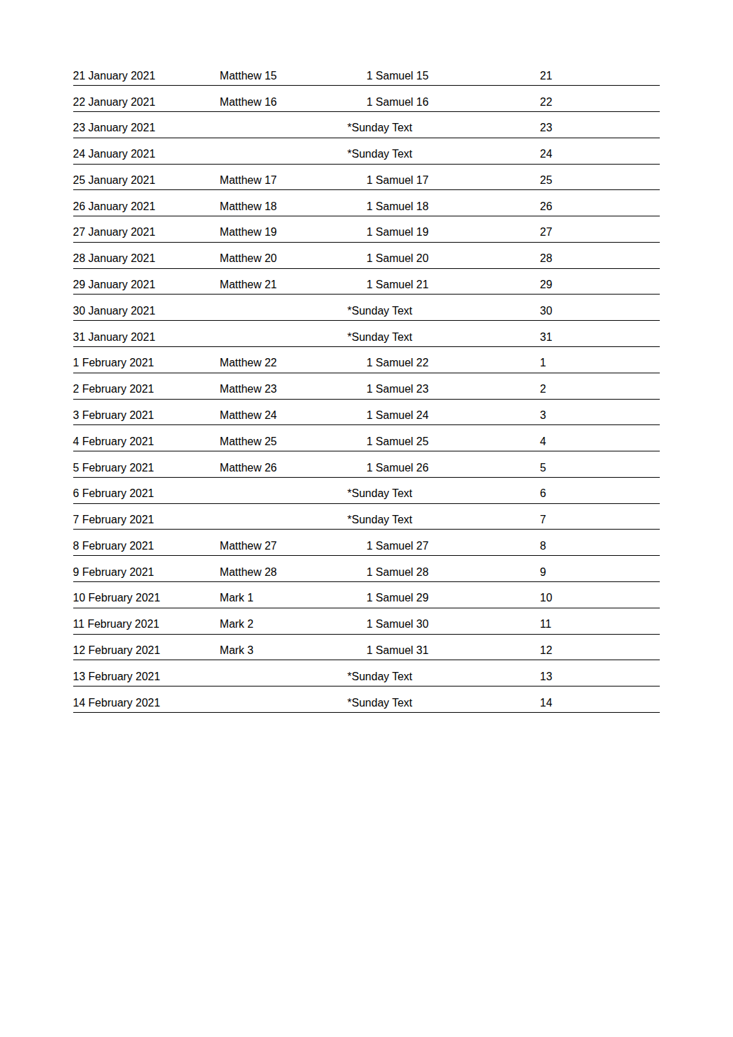| 21 January 2021 | Matthew 15 | 1 Samuel 15 | 21 |
| 22 January 2021 | Matthew 16 | 1 Samuel 16 | 22 |
| 23 January 2021 | *Sunday Text | 23 |
| 24 January 2021 | *Sunday Text | 24 |
| 25 January 2021 | Matthew 17 | 1 Samuel 17 | 25 |
| 26 January 2021 | Matthew 18 | 1 Samuel 18 | 26 |
| 27 January 2021 | Matthew 19 | 1 Samuel 19 | 27 |
| 28 January 2021 | Matthew 20 | 1 Samuel 20 | 28 |
| 29 January 2021 | Matthew 21 | 1 Samuel 21 | 29 |
| 30 January 2021 | *Sunday Text | 30 |
| 31 January 2021 | *Sunday Text | 31 |
| 1 February 2021 | Matthew 22 | 1 Samuel 22 | 1 |
| 2 February 2021 | Matthew 23 | 1 Samuel 23 | 2 |
| 3 February 2021 | Matthew 24 | 1 Samuel 24 | 3 |
| 4 February 2021 | Matthew 25 | 1 Samuel 25 | 4 |
| 5 February 2021 | Matthew 26 | 1 Samuel 26 | 5 |
| 6 February 2021 | *Sunday Text | 6 |
| 7 February 2021 | *Sunday Text | 7 |
| 8 February 2021 | Matthew 27 | 1 Samuel 27 | 8 |
| 9 February 2021 | Matthew 28 | 1 Samuel 28 | 9 |
| 10 February 2021 | Mark 1 | 1 Samuel 29 | 10 |
| 11 February 2021 | Mark 2 | 1 Samuel 30 | 11 |
| 12 February 2021 | Mark 3 | 1 Samuel 31 | 12 |
| 13 February 2021 | *Sunday Text | 13 |
| 14 February 2021 | *Sunday Text | 14 |